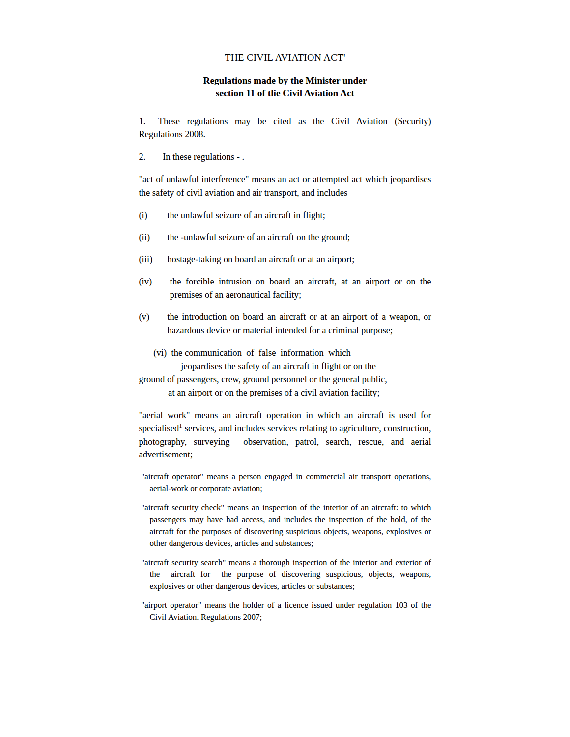THE CIVIL AVIATION ACT'
Regulations made by the Minister under
section 11 of tlie Civil Aviation Act
1. These regulations may be cited as the Civil Aviation (Security) Regulations 2008.
2. In these regulations - .
"act of unlawful interference" means an act or attempted act which jeopardises the safety of civil aviation and air transport, and includes
(i) the unlawful seizure of an aircraft in flight;
(ii) the -unlawful seizure of an aircraft on the ground;
(iii) hostage-taking on board an aircraft or at an airport;
(iv) the forcible intrusion on board an aircraft, at an airport or on the premises of an aeronautical facility;
(v) the introduction on board an aircraft or at an airport of a weapon, or hazardous device or material intended for a criminal purpose;
(vi) the communication of false information which
jeopardises the safety of an aircraft in flight or on the
ground of passengers, crew, ground personnel or the general public,
at an airport or on the premises of a civil aviation facility;
"aerial work" means an aircraft operation in which an aircraft is used for specialised1 services, and includes services relating to agriculture, construction, photography, surveying observation, patrol, search, rescue, and aerial advertisement;
"aircraft operator" means a person engaged in commercial air transport operations, aerial-work or corporate aviation;
"aircraft security check" means an inspection of the interior of an aircraft: to which passengers may have had access, and includes the inspection of the hold, of the aircraft for the purposes of discovering suspicious objects, weapons, explosives or other dangerous devices, articles and substances;
"aircraft security search" means a thorough inspection of the interior and exterior of the aircraft for the purpose of discovering suspicious, objects, weapons, explosives or other dangerous devices, articles or substances;
"airport operator" means the holder of a licence issued under regulation 103 of the Civil Aviation. Regulations 2007;